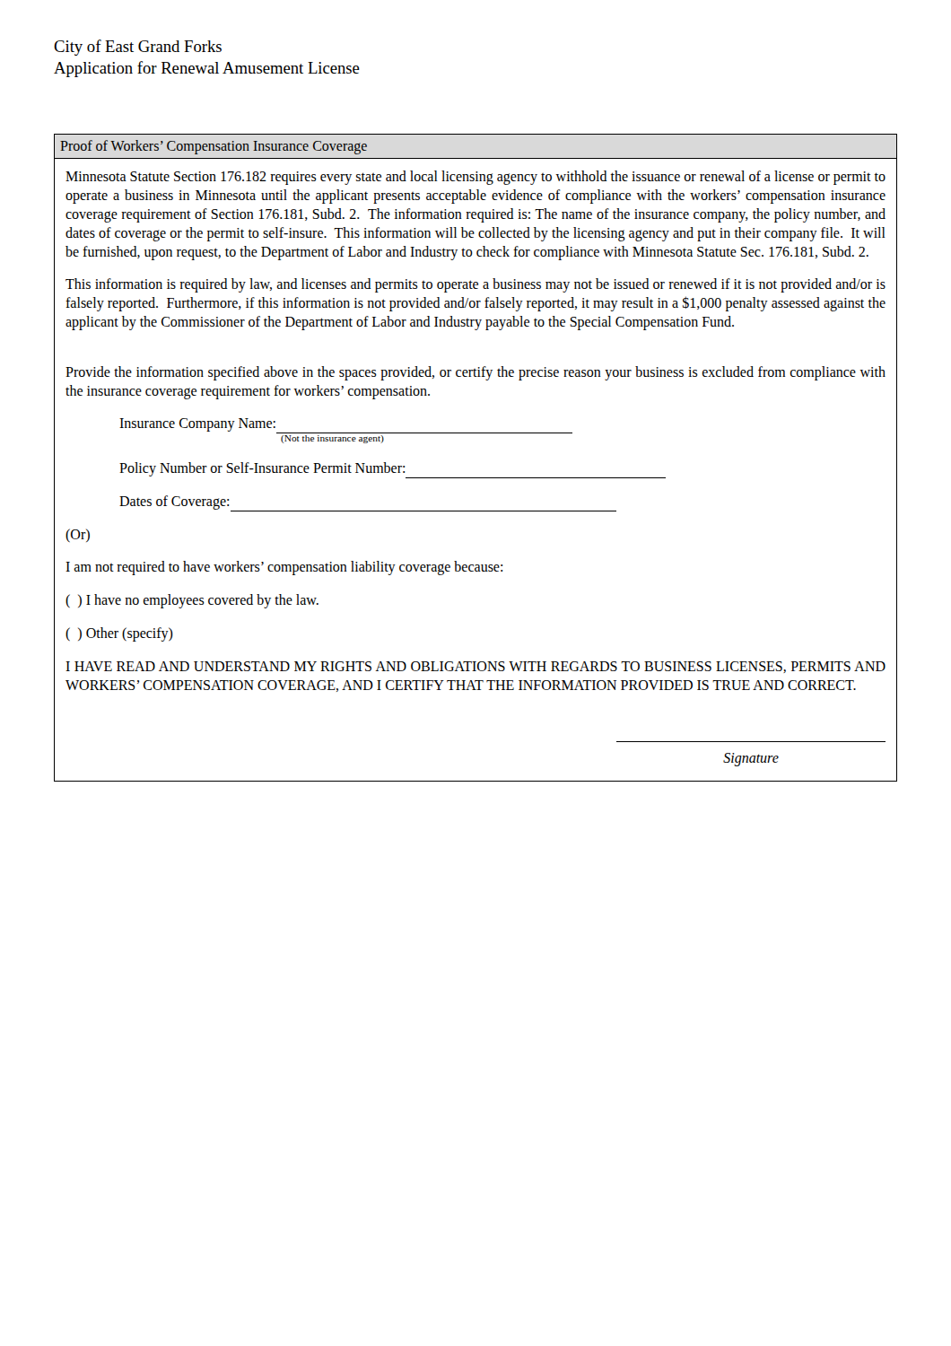City of East Grand Forks
Application for Renewal Amusement License
Proof of Workers’ Compensation Insurance Coverage
Minnesota Statute Section 176.182 requires every state and local licensing agency to withhold the issuance or renewal of a license or permit to operate a business in Minnesota until the applicant presents acceptable evidence of compliance with the workers’ compensation insurance coverage requirement of Section 176.181, Subd. 2. The information required is: The name of the insurance company, the policy number, and dates of coverage or the permit to self-insure. This information will be collected by the licensing agency and put in their company file. It will be furnished, upon request, to the Department of Labor and Industry to check for compliance with Minnesota Statute Sec. 176.181, Subd. 2.
This information is required by law, and licenses and permits to operate a business may not be issued or renewed if it is not provided and/or is falsely reported. Furthermore, if this information is not provided and/or falsely reported, it may result in a $1,000 penalty assessed against the applicant by the Commissioner of the Department of Labor and Industry payable to the Special Compensation Fund.
Provide the information specified above in the spaces provided, or certify the precise reason your business is excluded from compliance with the insurance coverage requirement for workers’ compensation.
Insurance Company Name: (Not the insurance agent)
Policy Number or Self-Insurance Permit Number:
Dates of Coverage:
(Or)
I am not required to have workers’ compensation liability coverage because:
( ) I have no employees covered by the law.
( ) Other (specify)
I have read and understand my rights and obligations with regards to business licenses, permits and workers’ compensation coverage, and I certify that the information provided is true and correct.
Signature